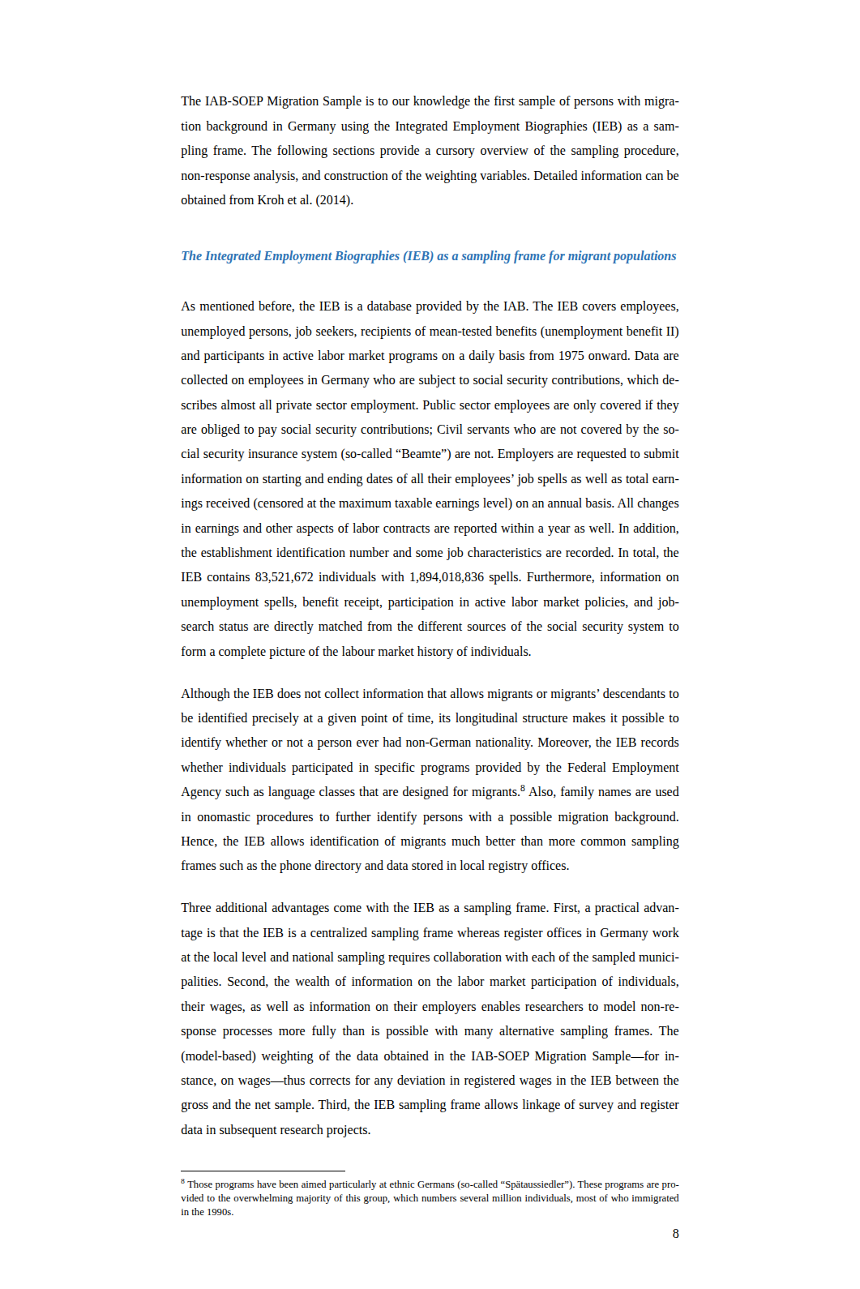The IAB-SOEP Migration Sample is to our knowledge the first sample of persons with migration background in Germany using the Integrated Employment Biographies (IEB) as a sampling frame. The following sections provide a cursory overview of the sampling procedure, non-response analysis, and construction of the weighting variables. Detailed information can be obtained from Kroh et al. (2014).
The Integrated Employment Biographies (IEB) as a sampling frame for migrant populations
As mentioned before, the IEB is a database provided by the IAB. The IEB covers employees, unemployed persons, job seekers, recipients of mean-tested benefits (unemployment benefit II) and participants in active labor market programs on a daily basis from 1975 onward. Data are collected on employees in Germany who are subject to social security contributions, which describes almost all private sector employment. Public sector employees are only covered if they are obliged to pay social security contributions; Civil servants who are not covered by the social security insurance system (so-called “Beamte”) are not. Employers are requested to submit information on starting and ending dates of all their employees’ job spells as well as total earnings received (censored at the maximum taxable earnings level) on an annual basis. All changes in earnings and other aspects of labor contracts are reported within a year as well. In addition, the establishment identification number and some job characteristics are recorded. In total, the IEB contains 83,521,672 individuals with 1,894,018,836 spells. Furthermore, information on unemployment spells, benefit receipt, participation in active labor market policies, and job-search status are directly matched from the different sources of the social security system to form a complete picture of the labour market history of individuals.
Although the IEB does not collect information that allows migrants or migrants’ descendants to be identified precisely at a given point of time, its longitudinal structure makes it possible to identify whether or not a person ever had non-German nationality. Moreover, the IEB records whether individuals participated in specific programs provided by the Federal Employment Agency such as language classes that are designed for migrants.8 Also, family names are used in onomastic procedures to further identify persons with a possible migration background. Hence, the IEB allows identification of migrants much better than more common sampling frames such as the phone directory and data stored in local registry offices.
Three additional advantages come with the IEB as a sampling frame. First, a practical advantage is that the IEB is a centralized sampling frame whereas register offices in Germany work at the local level and national sampling requires collaboration with each of the sampled municipalities. Second, the wealth of information on the labor market participation of individuals, their wages, as well as information on their employers enables researchers to model non-response processes more fully than is possible with many alternative sampling frames. The (model-based) weighting of the data obtained in the IAB-SOEP Migration Sample—for instance, on wages—thus corrects for any deviation in registered wages in the IEB between the gross and the net sample. Third, the IEB sampling frame allows linkage of survey and register data in subsequent research projects.
8 Those programs have been aimed particularly at ethnic Germans (so-called “Spätaussiedler”). These programs are provided to the overwhelming majority of this group, which numbers several million individuals, most of who immigrated in the 1990s.
8